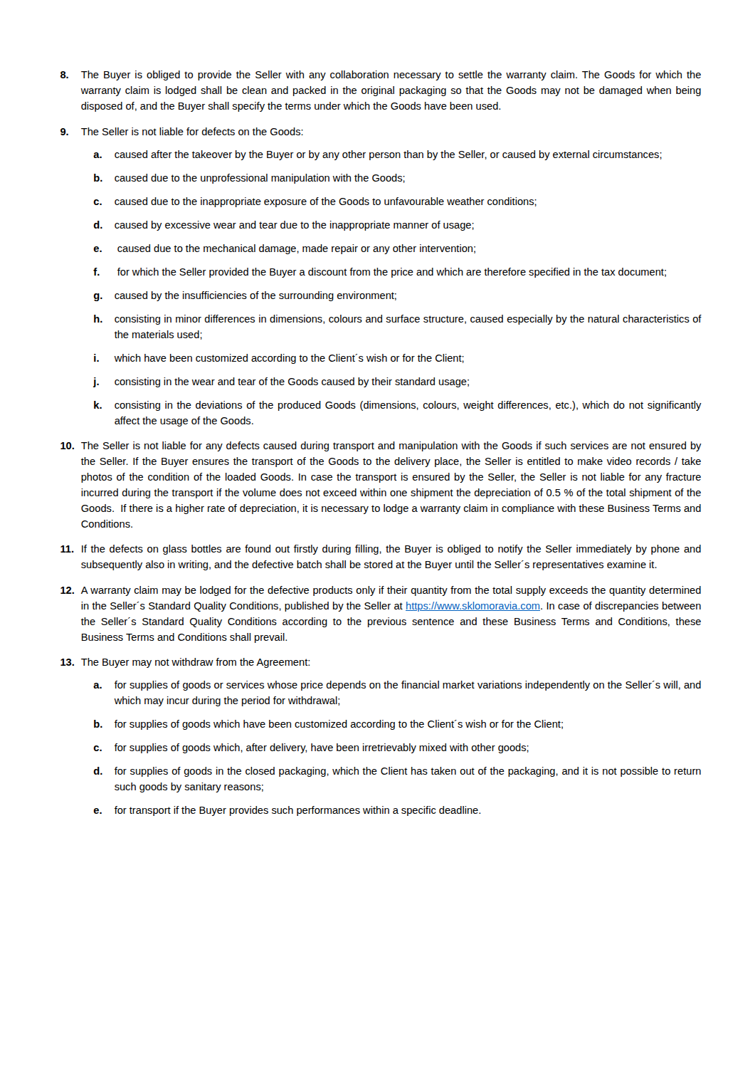The Buyer is obliged to provide the Seller with any collaboration necessary to settle the warranty claim. The Goods for which the warranty claim is lodged shall be clean and packed in the original packaging so that the Goods may not be damaged when being disposed of, and the Buyer shall specify the terms under which the Goods have been used.
The Seller is not liable for defects on the Goods:
caused after the takeover by the Buyer or by any other person than by the Seller, or caused by external circumstances;
caused due to the unprofessional manipulation with the Goods;
caused due to the inappropriate exposure of the Goods to unfavourable weather conditions;
caused by excessive wear and tear due to the inappropriate manner of usage;
caused due to the mechanical damage, made repair or any other intervention;
for which the Seller provided the Buyer a discount from the price and which are therefore specified in the tax document;
caused by the insufficiencies of the surrounding environment;
consisting in minor differences in dimensions, colours and surface structure, caused especially by the natural characteristics of the materials used;
which have been customized according to the Client´s wish or for the Client;
consisting in the wear and tear of the Goods caused by their standard usage;
consisting in the deviations of the produced Goods (dimensions, colours, weight differences, etc.), which do not significantly affect the usage of the Goods.
The Seller is not liable for any defects caused during transport and manipulation with the Goods if such services are not ensured by the Seller. If the Buyer ensures the transport of the Goods to the delivery place, the Seller is entitled to make video records / take photos of the condition of the loaded Goods. In case the transport is ensured by the Seller, the Seller is not liable for any fracture incurred during the transport if the volume does not exceed within one shipment the depreciation of 0.5 % of the total shipment of the Goods. If there is a higher rate of depreciation, it is necessary to lodge a warranty claim in compliance with these Business Terms and Conditions.
If the defects on glass bottles are found out firstly during filling, the Buyer is obliged to notify the Seller immediately by phone and subsequently also in writing, and the defective batch shall be stored at the Buyer until the Seller´s representatives examine it.
A warranty claim may be lodged for the defective products only if their quantity from the total supply exceeds the quantity determined in the Seller´s Standard Quality Conditions, published by the Seller at https://www.sklomoravia.com. In case of discrepancies between the Seller´s Standard Quality Conditions according to the previous sentence and these Business Terms and Conditions, these Business Terms and Conditions shall prevail.
The Buyer may not withdraw from the Agreement:
for supplies of goods or services whose price depends on the financial market variations independently on the Seller´s will, and which may incur during the period for withdrawal;
for supplies of goods which have been customized according to the Client´s wish or for the Client;
for supplies of goods which, after delivery, have been irretrievably mixed with other goods;
for supplies of goods in the closed packaging, which the Client has taken out of the packaging, and it is not possible to return such goods by sanitary reasons;
for transport if the Buyer provides such performances within a specific deadline.